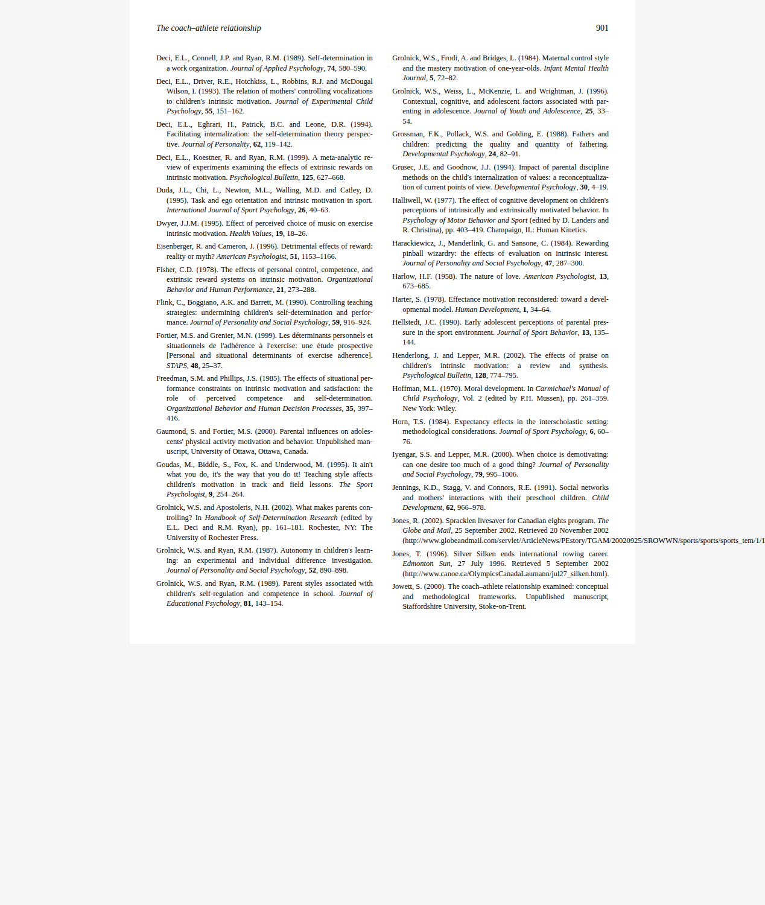The coach–athlete relationship 901
Deci, E.L., Connell, J.P. and Ryan, R.M. (1989). Self-determination in a work organization. Journal of Applied Psychology, 74, 580–590.
Deci, E.L., Driver, R.E., Hotchkiss, L., Robbins, R.J. and McDougal Wilson, I. (1993). The relation of mothers' controlling vocalizations to children's intrinsic motivation. Journal of Experimental Child Psychology, 55, 151–162.
Deci, E.L., Eghrari, H., Patrick, B.C. and Leone, D.R. (1994). Facilitating internalization: the self-determination theory perspective. Journal of Personality, 62, 119–142.
Deci, E.L., Koestner, R. and Ryan, R.M. (1999). A meta-analytic review of experiments examining the effects of extrinsic rewards on intrinsic motivation. Psychological Bulletin, 125, 627–668.
Duda, J.L., Chi, L., Newton, M.L., Walling, M.D. and Catley, D. (1995). Task and ego orientation and intrinsic motivation in sport. International Journal of Sport Psychology, 26, 40–63.
Dwyer, J.J.M. (1995). Effect of perceived choice of music on exercise intrinsic motivation. Health Values, 19, 18–26.
Eisenberger, R. and Cameron, J. (1996). Detrimental effects of reward: reality or myth? American Psychologist, 51, 1153–1166.
Fisher, C.D. (1978). The effects of personal control, competence, and extrinsic reward systems on intrinsic motivation. Organizational Behavior and Human Performance, 21, 273–288.
Flink, C., Boggiano, A.K. and Barrett, M. (1990). Controlling teaching strategies: undermining children's self-determination and performance. Journal of Personality and Social Psychology, 59, 916–924.
Fortier, M.S. and Grenier, M.N. (1999). Les déterminants personnels et situationnels de l'adhérence à l'exercise: une étude prospective [Personal and situational determinants of exercise adherence]. STAPS, 48, 25–37.
Freedman, S.M. and Phillips, J.S. (1985). The effects of situational performance constraints on intrinsic motivation and satisfaction: the role of perceived competence and self-determination. Organizational Behavior and Human Decision Processes, 35, 397–416.
Gaumond, S. and Fortier, M.S. (2000). Parental influences on adolescents' physical activity motivation and behavior. Unpublished manuscript, University of Ottawa, Ottawa, Canada.
Goudas, M., Biddle, S., Fox, K. and Underwood, M. (1995). It ain't what you do, it's the way that you do it! Teaching style affects children's motivation in track and field lessons. The Sport Psychologist, 9, 254–264.
Grolnick, W.S. and Apostoleris, N.H. (2002). What makes parents controlling? In Handbook of Self-Determination Research (edited by E.L. Deci and R.M. Ryan), pp. 161–181. Rochester, NY: The University of Rochester Press.
Grolnick, W.S. and Ryan, R.M. (1987). Autonomy in children's learning: an experimental and individual difference investigation. Journal of Personality and Social Psychology, 52, 890–898.
Grolnick, W.S. and Ryan, R.M. (1989). Parent styles associated with children's self-regulation and competence in school. Journal of Educational Psychology, 81, 143–154.
Grolnick, W.S., Frodi, A. and Bridges, L. (1984). Maternal control style and the mastery motivation of one-year-olds. Infant Mental Health Journal, 5, 72–82.
Grolnick, W.S., Weiss, L., McKenzie, L. and Wrightman, J. (1996). Contextual, cognitive, and adolescent factors associated with parenting in adolescence. Journal of Youth and Adolescence, 25, 33–54.
Grossman, F.K., Pollack, W.S. and Golding, E. (1988). Fathers and children: predicting the quality and quantity of fathering. Developmental Psychology, 24, 82–91.
Grusec, J.E. and Goodnow, J.J. (1994). Impact of parental discipline methods on the child's internalization of values: a reconceptualization of current points of view. Developmental Psychology, 30, 4–19.
Halliwell, W. (1977). The effect of cognitive development on children's perceptions of intrinsically and extrinsically motivated behavior. In Psychology of Motor Behavior and Sport (edited by D. Landers and R. Christina), pp. 403–419. Champaign, IL: Human Kinetics.
Harackiewicz, J., Manderlink, G. and Sansone, C. (1984). Rewarding pinball wizardry: the effects of evaluation on intrinsic interest. Journal of Personality and Social Psychology, 47, 287–300.
Harlow, H.F. (1958). The nature of love. American Psychologist, 13, 673–685.
Harter, S. (1978). Effectance motivation reconsidered: toward a developmental model. Human Development, 1, 34–64.
Hellstedt, J.C. (1990). Early adolescent perceptions of parental pressure in the sport environment. Journal of Sport Behavior, 13, 135–144.
Henderlong, J. and Lepper, M.R. (2002). The effects of praise on children's intrinsic motivation: a review and synthesis. Psychological Bulletin, 128, 774–795.
Hoffman, M.L. (1970). Moral development. In Carmichael's Manual of Child Psychology, Vol. 2 (edited by P.H. Mussen), pp. 261–359. New York: Wiley.
Horn, T.S. (1984). Expectancy effects in the interscholastic setting: methodological considerations. Journal of Sport Psychology, 6, 60–76.
Iyengar, S.S. and Lepper, M.R. (2000). When choice is demotivating: can one desire too much of a good thing? Journal of Personality and Social Psychology, 79, 995–1006.
Jennings, K.D., Stagg, V. and Connors, R.E. (1991). Social networks and mothers' interactions with their preschool children. Child Development, 62, 966–978.
Jones, R. (2002). Spracklen livesaver for Canadian eights program. The Globe and Mail, 25 September 2002. Retrieved 20 November 2002 (http://www.globeandmail.com/servlet/ArticleNews/PEstory/TGAM/20020925/SROWWN/sports/sports/sports_tem/1/1/16).
Jones, T. (1996). Silver Silken ends international rowing career. Edmonton Sun, 27 July 1996. Retrieved 5 September 2002 (http://www.canoe.ca/OlympicsCanadaLaumann/jul27_silken.html).
Jowett, S. (2000). The coach–athlete relationship examined: conceptual and methodological frameworks. Unpublished manuscript, Staffordshire University, Stoke-on-Trent.